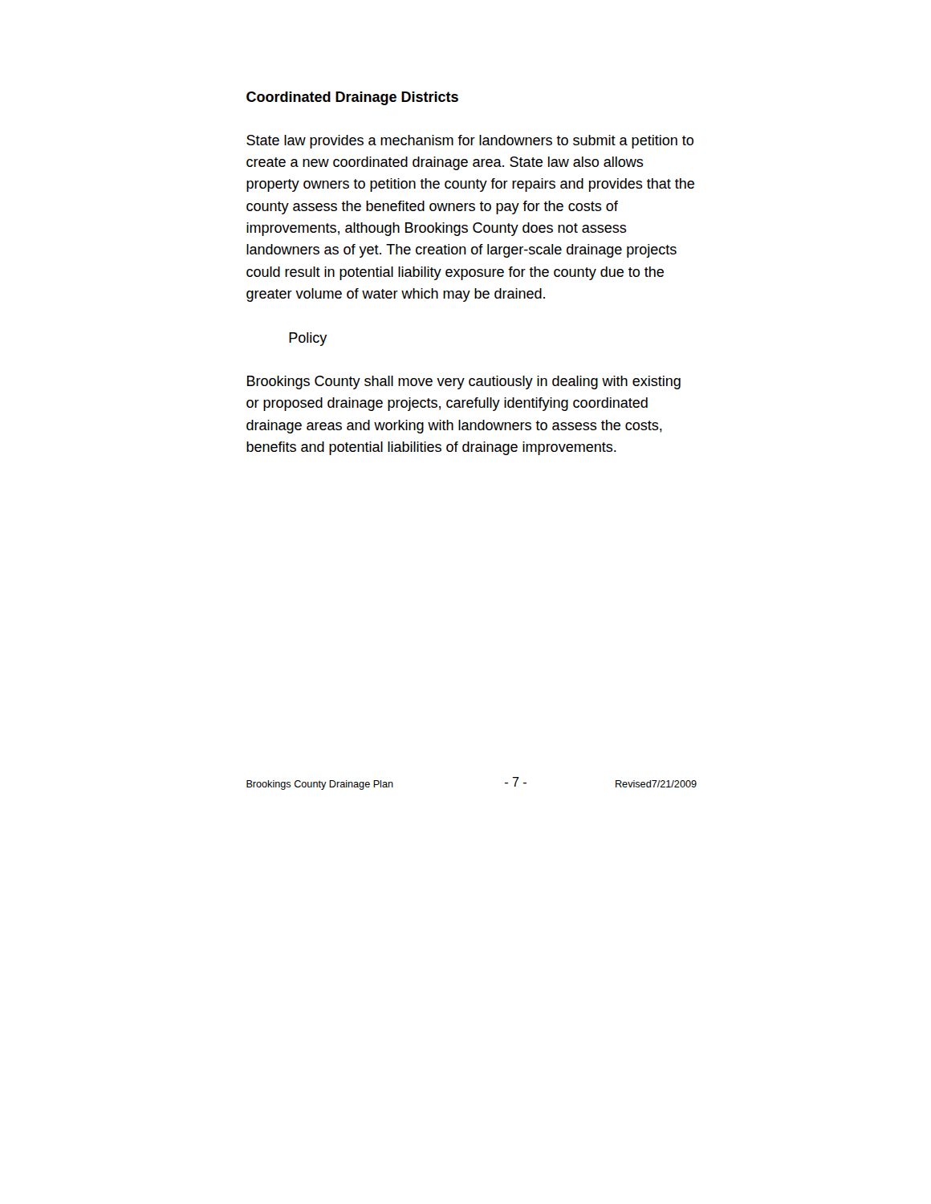Coordinated Drainage Districts
State law provides a mechanism for landowners to submit a petition to create a new coordinated drainage area. State law also allows property owners to petition the county for repairs and provides that the county assess the benefited owners to pay for the costs of improvements, although Brookings County does not assess landowners as of yet. The creation of larger-scale drainage projects could result in potential liability exposure for the county due to the greater volume of water which may be drained.
Policy
Brookings County shall move very cautiously in dealing with existing or proposed drainage projects, carefully identifying coordinated drainage areas and working with landowners to assess the costs, benefits and potential liabilities of drainage improvements.
Brookings County Drainage Plan
- 7 -
Revised7/21/2009